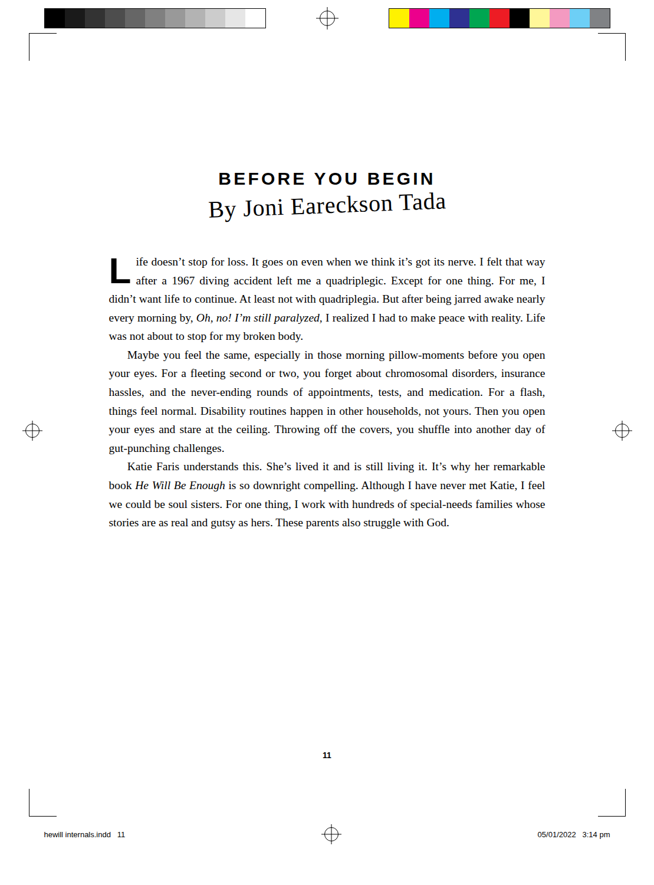Before You Begin
By Joni Eareckson Tada
Life doesn’t stop for loss. It goes on even when we think it’s got its nerve. I felt that way after a 1967 diving accident left me a quadriplegic. Except for one thing. For me, I didn’t want life to continue. At least not with quadriplegia. But after being jarred awake nearly every morning by, Oh, no! I’m still paralyzed, I realized I had to make peace with reality. Life was not about to stop for my broken body.
Maybe you feel the same, especially in those morning pillow-moments before you open your eyes. For a fleeting second or two, you forget about chromosomal disorders, insurance hassles, and the never-ending rounds of appointments, tests, and medication. For a flash, things feel normal. Disability routines happen in other households, not yours. Then you open your eyes and stare at the ceiling. Throwing off the covers, you shuffle into another day of gut-punching challenges.
Katie Faris understands this. She’s lived it and is still living it. It’s why her remarkable book He Will Be Enough is so downright compelling. Although I have never met Katie, I feel we could be soul sisters. For one thing, I work with hundreds of special-needs families whose stories are as real and gutsy as hers. These parents also struggle with God.
11
hewill internals.indd 11
05/01/2022 3:14 pm